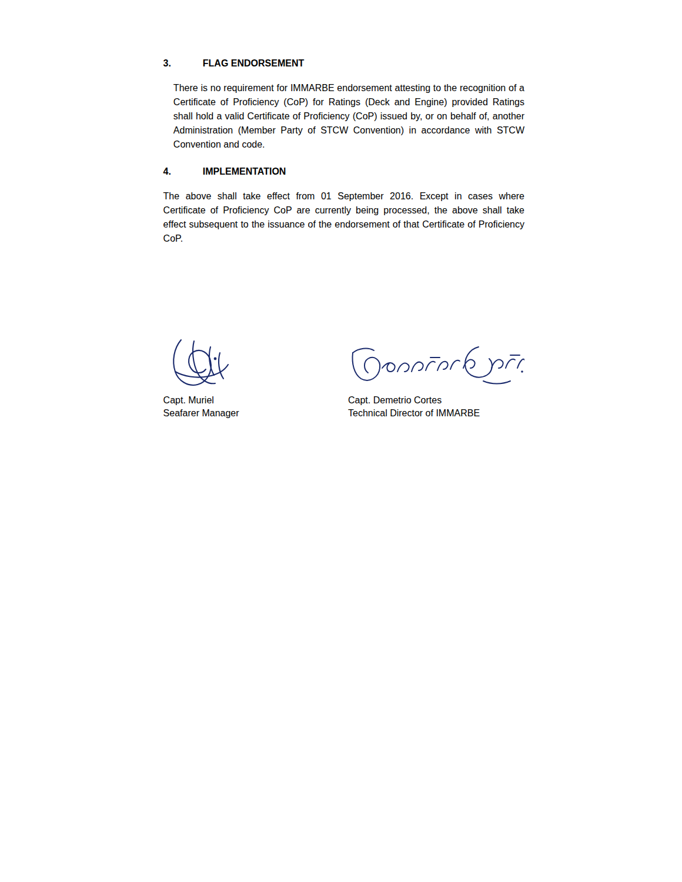3. FLAG ENDORSEMENT
There is no requirement for IMMARBE endorsement attesting to the recognition of a Certificate of Proficiency (CoP) for Ratings (Deck and Engine) provided Ratings shall hold a valid Certificate of Proficiency (CoP) issued by, or on behalf of, another Administration (Member Party of STCW Convention) in accordance with STCW Convention and code.
4. IMPLEMENTATION
The above shall take effect from 01 September 2016. Except in cases where Certificate of Proficiency CoP are currently being processed, the above shall take effect subsequent to the issuance of the endorsement of that Certificate of Proficiency CoP.
| Capt. Muriel Seafarer Manager | Capt. Demetrio Cortes Technical Director of IMMARBE |